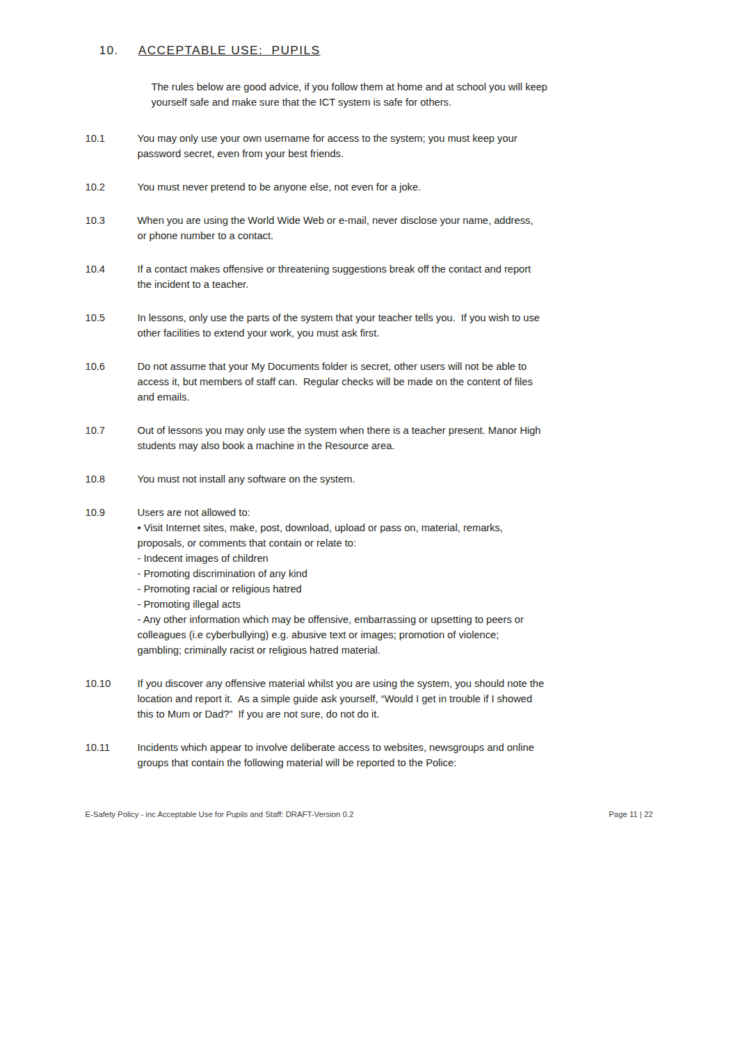10.
ACCEPTABLE USE: PUPILS
The rules below are good advice, if you follow them at home and at school you will keep yourself safe and make sure that the ICT system is safe for others.
10.1
You may only use your own username for access to the system; you must keep your password secret, even from your best friends.
10.2
You must never pretend to be anyone else, not even for a joke.
10.3
When you are using the World Wide Web or e-mail, never disclose your name, address, or phone number to a contact.
10.4
If a contact makes offensive or threatening suggestions break off the contact and report the incident to a teacher.
10.5
In lessons, only use the parts of the system that your teacher tells you. If you wish to use other facilities to extend your work, you must ask first.
10.6
Do not assume that your My Documents folder is secret, other users will not be able to access it, but members of staff can. Regular checks will be made on the content of files and emails.
10.7
Out of lessons you may only use the system when there is a teacher present. Manor High students may also book a machine in the Resource area.
10.8
You must not install any software on the system.
10.9
Users are not allowed to:
• Visit Internet sites, make, post, download, upload or pass on, material, remarks, proposals, or comments that contain or relate to:
- Indecent images of children
- Promoting discrimination of any kind
- Promoting racial or religious hatred
- Promoting illegal acts
- Any other information which may be offensive, embarrassing or upsetting to peers or colleagues (i.e cyberbullying) e.g. abusive text or images; promotion of violence; gambling; criminally racist or religious hatred material.
10.10
If you discover any offensive material whilst you are using the system, you should note the location and report it. As a simple guide ask yourself, “Would I get in trouble if I showed this to Mum or Dad?” If you are not sure, do not do it.
10.11
Incidents which appear to involve deliberate access to websites, newsgroups and online groups that contain the following material will be reported to the Police:
E-Safety Policy - inc Acceptable Use for Pupils and Staff: DRAFT-Version 0.2 Page 11 | 22